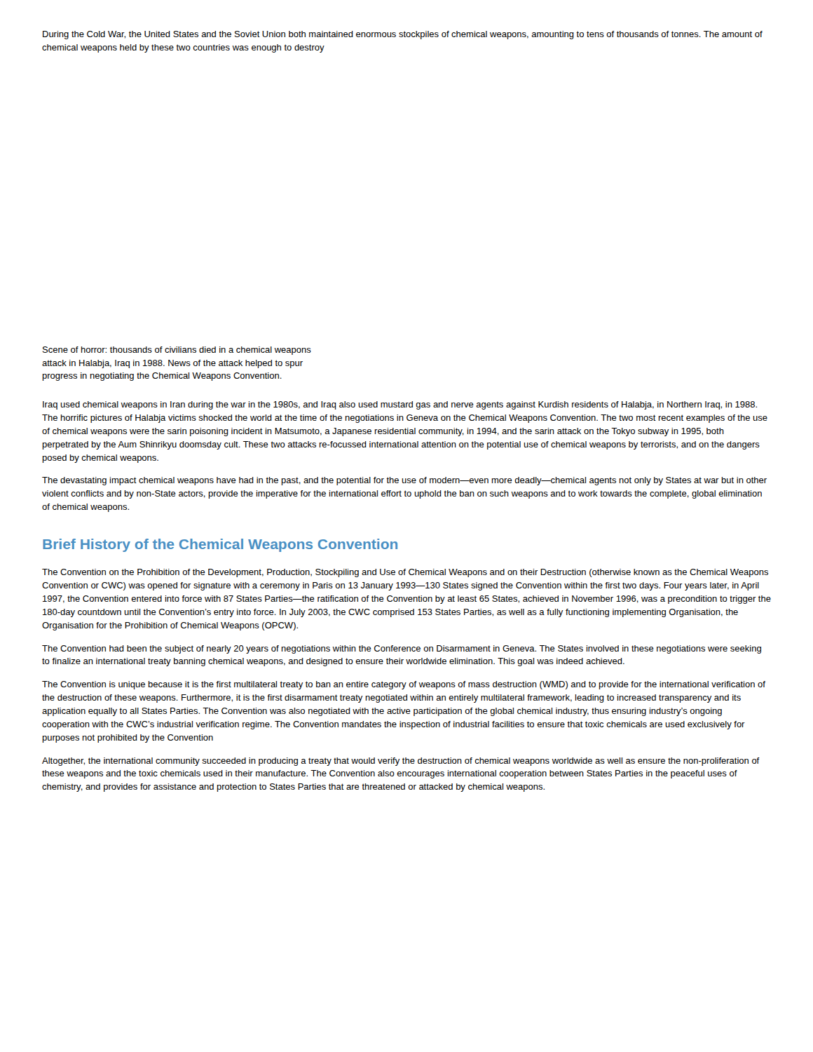During the Cold War, the United States and the Soviet Union both maintained enormous stockpiles of chemical weapons, amounting to tens of thousands of tonnes. The amount of chemical weapons held by these two countries was enough to destroy
Scene of horror: thousands of civilians died in a chemical weapons attack in Halabja, Iraq in 1988. News of the attack helped to spur progress in negotiating the Chemical Weapons Convention.
Iraq used chemical weapons in Iran during the war in the 1980s, and Iraq also used mustard gas and nerve agents against Kurdish residents of Halabja, in Northern Iraq, in 1988. The horrific pictures of Halabja victims shocked the world at the time of the negotiations in Geneva on the Chemical Weapons Convention. The two most recent examples of the use of chemical weapons were the sarin poisoning incident in Matsumoto, a Japanese residential community, in 1994, and the sarin attack on the Tokyo subway in 1995, both perpetrated by the Aum Shinrikyu doomsday cult. These two attacks re-focussed international attention on the potential use of chemical weapons by terrorists, and on the dangers posed by chemical weapons.
The devastating impact chemical weapons have had in the past, and the potential for the use of modern—even more deadly—chemical agents not only by States at war but in other violent conflicts and by non-State actors, provide the imperative for the international effort to uphold the ban on such weapons and to work towards the complete, global elimination of chemical weapons.
Brief History of the Chemical Weapons Convention
The Convention on the Prohibition of the Development, Production, Stockpiling and Use of Chemical Weapons and on their Destruction (otherwise known as the Chemical Weapons Convention or CWC) was opened for signature with a ceremony in Paris on 13 January 1993—130 States signed the Convention within the first two days. Four years later, in April 1997, the Convention entered into force with 87 States Parties—the ratification of the Convention by at least 65 States, achieved in November 1996, was a precondition to trigger the 180-day countdown until the Convention’s entry into force. In July 2003, the CWC comprised 153 States Parties, as well as a fully functioning implementing Organisation, the Organisation for the Prohibition of Chemical Weapons (OPCW).
The Convention had been the subject of nearly 20 years of negotiations within the Conference on Disarmament in Geneva. The States involved in these negotiations were seeking to finalize an international treaty banning chemical weapons, and designed to ensure their worldwide elimination. This goal was indeed achieved.
The Convention is unique because it is the first multilateral treaty to ban an entire category of weapons of mass destruction (WMD) and to provide for the international verification of the destruction of these weapons. Furthermore, it is the first disarmament treaty negotiated within an entirely multilateral framework, leading to increased transparency and its application equally to all States Parties. The Convention was also negotiated with the active participation of the global chemical industry, thus ensuring industry’s ongoing cooperation with the CWC’s industrial verification regime. The Convention mandates the inspection of industrial facilities to ensure that toxic chemicals are used exclusively for purposes not prohibited by the Convention
Altogether, the international community succeeded in producing a treaty that would verify the destruction of chemical weapons worldwide as well as ensure the non-proliferation of these weapons and the toxic chemicals used in their manufacture. The Convention also encourages international cooperation between States Parties in the peaceful uses of chemistry, and provides for assistance and protection to States Parties that are threatened or attacked by chemical weapons.